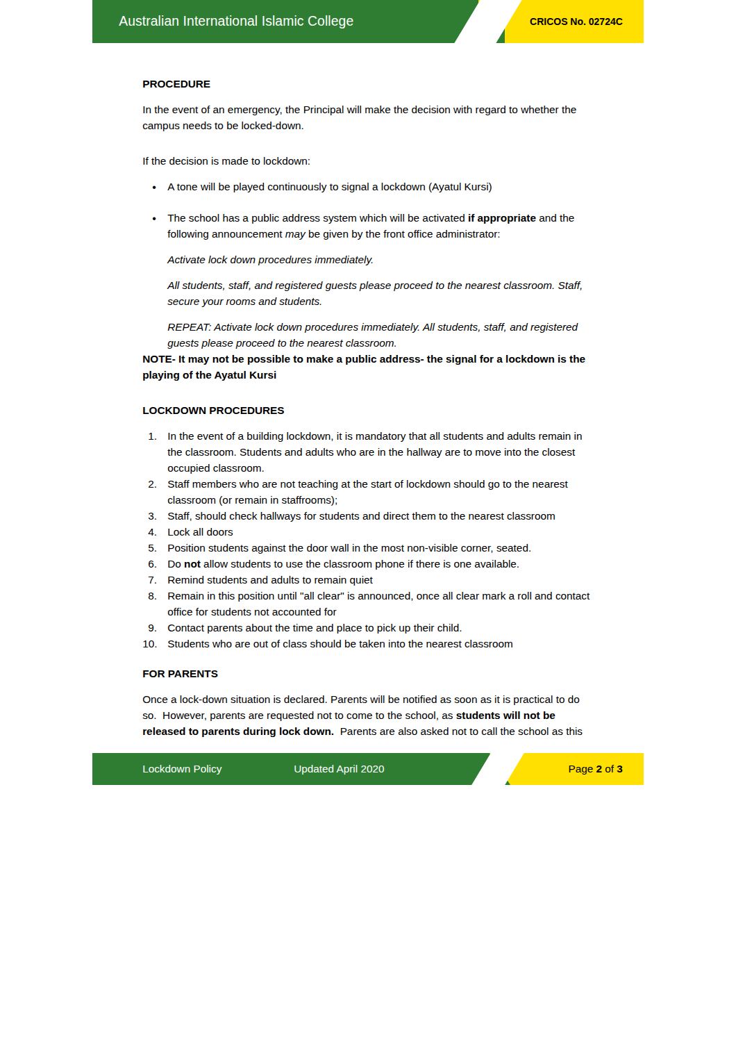Australian International Islamic College
CRICOS No. 02724C
PROCEDURE
In the event of an emergency, the Principal will make the decision with regard to whether the campus needs to be locked-down.
If the decision is made to lockdown:
A tone will be played continuously to signal a lockdown (Ayatul Kursi)
The school has a public address system which will be activated if appropriate and the following announcement may be given by the front office administrator:
Activate lock down procedures immediately.
All students, staff, and registered guests please proceed to the nearest classroom. Staff, secure your rooms and students.
REPEAT: Activate lock down procedures immediately. All students, staff, and registered guests please proceed to the nearest classroom.
NOTE- It may not be possible to make a public address- the signal for a lockdown is the playing of the Ayatul Kursi
LOCKDOWN PROCEDURES
In the event of a building lockdown, it is mandatory that all students and adults remain in the classroom. Students and adults who are in the hallway are to move into the closest occupied classroom.
Staff members who are not teaching at the start of lockdown should go to the nearest classroom (or remain in staffrooms);
Staff, should check hallways for students and direct them to the nearest classroom
Lock all doors
Position students against the door wall in the most non-visible corner, seated.
Do not allow students to use the classroom phone if there is one available.
Remind students and adults to remain quiet
Remain in this position until "all clear" is announced, once all clear mark a roll and contact office for students not accounted for
Contact parents about the time and place to pick up their child.
Students who are out of class should be taken into the nearest classroom
FOR PARENTS
Once a lock-down situation is declared. Parents will be notified as soon as it is practical to do so. However, parents are requested not to come to the school, as students will not be released to parents during lock down. Parents are also asked not to call the school as this
Lockdown Policy
Updated April 2020
Page 2 of 3